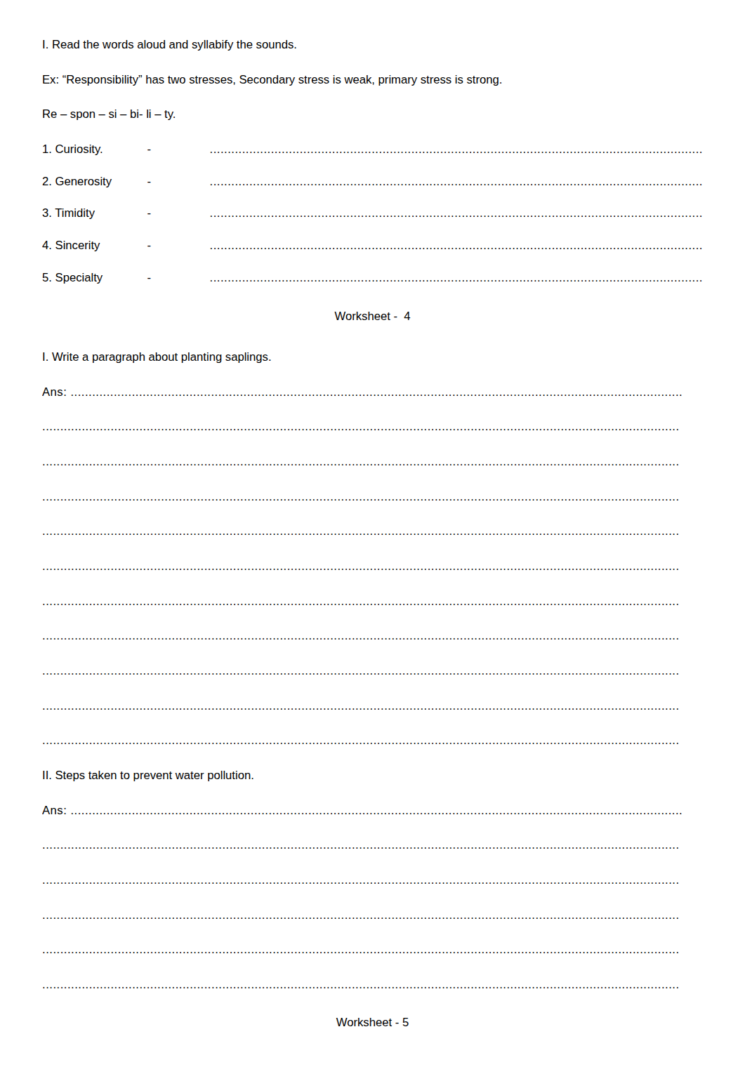I. Read the words aloud and syllabify the sounds.
Ex: “Responsibility” has two stresses, Secondary stress is weak, primary stress is strong.
Re – spon – si – bi- li – ty.
| 1. Curiosity. | - | ......................................................................................................................................... |
| 2. Generosity | - | ......................................................................................................................................... |
| 3. Timidity | - | ......................................................................................................................................... |
| 4. Sincerity | - | ......................................................................................................................................... |
| 5. Specialty | - | ......................................................................................................................................... |
Worksheet - 4
I. Write a paragraph about planting saplings.
Ans: ..........................................................................................................................................................................
.................................................................................................................................................................................
.................................................................................................................................................................................
.................................................................................................................................................................................
.................................................................................................................................................................................
.................................................................................................................................................................................
.................................................................................................................................................................................
.................................................................................................................................................................................
.................................................................................................................................................................................
.................................................................................................................................................................................
.................................................................................................................................................................................
II. Steps taken to prevent water pollution.
Ans: ..........................................................................................................................................................................
.................................................................................................................................................................................
.................................................................................................................................................................................
.................................................................................................................................................................................
.................................................................................................................................................................................
.................................................................................................................................................................................
Worksheet - 5